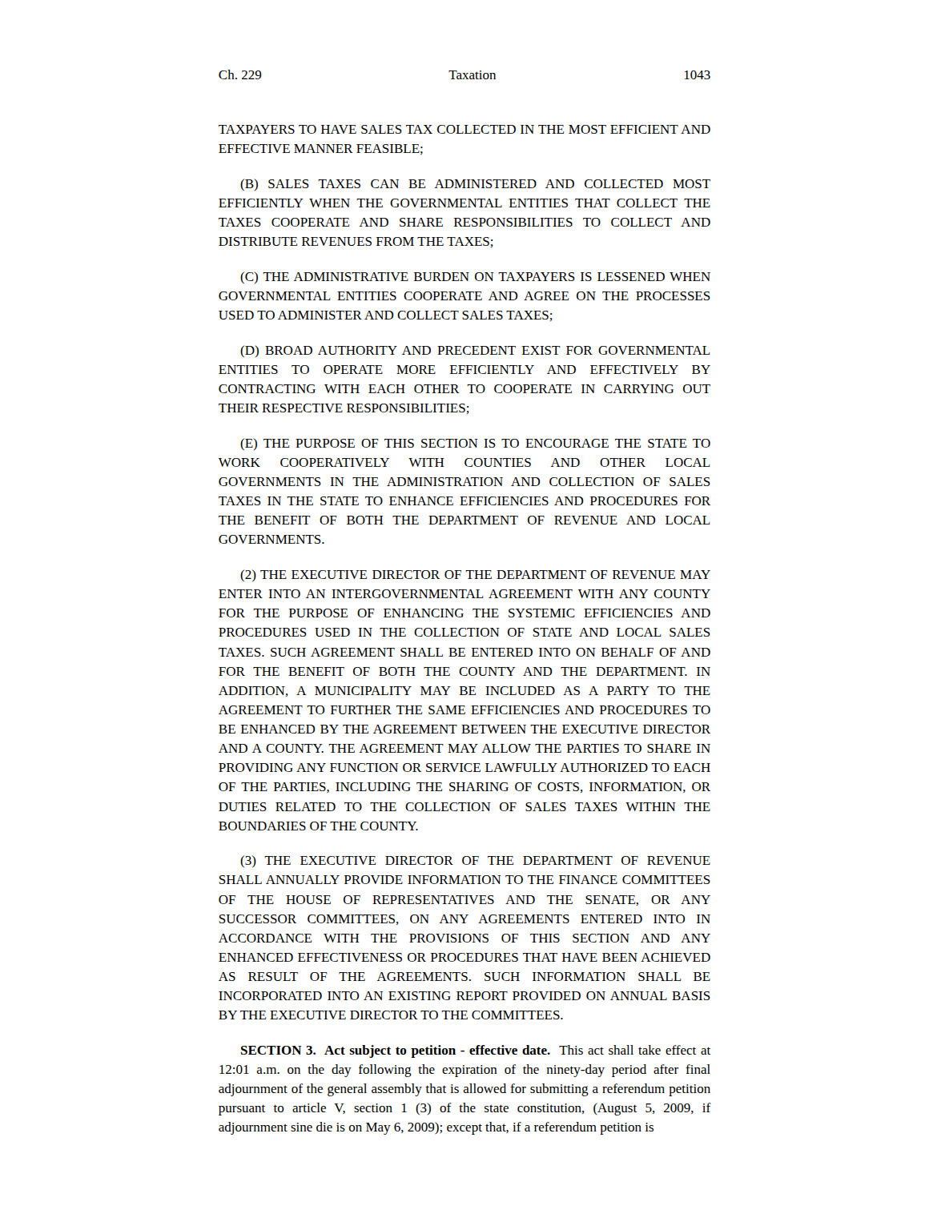Ch. 229
Taxation
1043
Taxpayers to have sales tax collected in the most efficient and effective manner feasible;
(b) Sales taxes can be administered and collected most efficiently when the governmental entities that collect the taxes cooperate and share responsibilities to collect and distribute revenues from the taxes;
(c) The administrative burden on taxpayers is lessened when governmental entities cooperate and agree on the processes used to administer and collect sales taxes;
(d) Broad authority and precedent exist for governmental entities to operate more efficiently and effectively by contracting with each other to cooperate in carrying out their respective responsibilities;
(e) The purpose of this section is to encourage the state to work cooperatively with counties and other local governments in the administration and collection of sales taxes in the state to enhance efficiencies and procedures for the benefit of both the department of revenue and local governments.
(2) The executive director of the department of revenue may enter into an intergovernmental agreement with any county for the purpose of enhancing the systemic efficiencies and procedures used in the collection of state and local sales taxes. Such agreement shall be entered into on behalf of and for the benefit of both the county and the department. In addition, a municipality may be included as a party to the agreement to further the same efficiencies and procedures to be enhanced by the agreement between the executive director and a county. The agreement may allow the parties to share in providing any function or service lawfully authorized to each of the parties, including the sharing of costs, information, or duties related to the collection of sales taxes within the boundaries of the county.
(3) The executive director of the department of revenue shall annually provide information to the finance committees of the house of representatives and the senate, or any successor committees, on any agreements entered into in accordance with the provisions of this section and any enhanced effectiveness or procedures that have been achieved as result of the agreements. Such information shall be incorporated into an existing report provided on annual basis by the executive director to the committees.
SECTION 3. Act subject to petition - effective date. This act shall take effect at 12:01 a.m. on the day following the expiration of the ninety-day period after final adjournment of the general assembly that is allowed for submitting a referendum petition pursuant to article V, section 1 (3) of the state constitution, (August 5, 2009, if adjournment sine die is on May 6, 2009); except that, if a referendum petition is